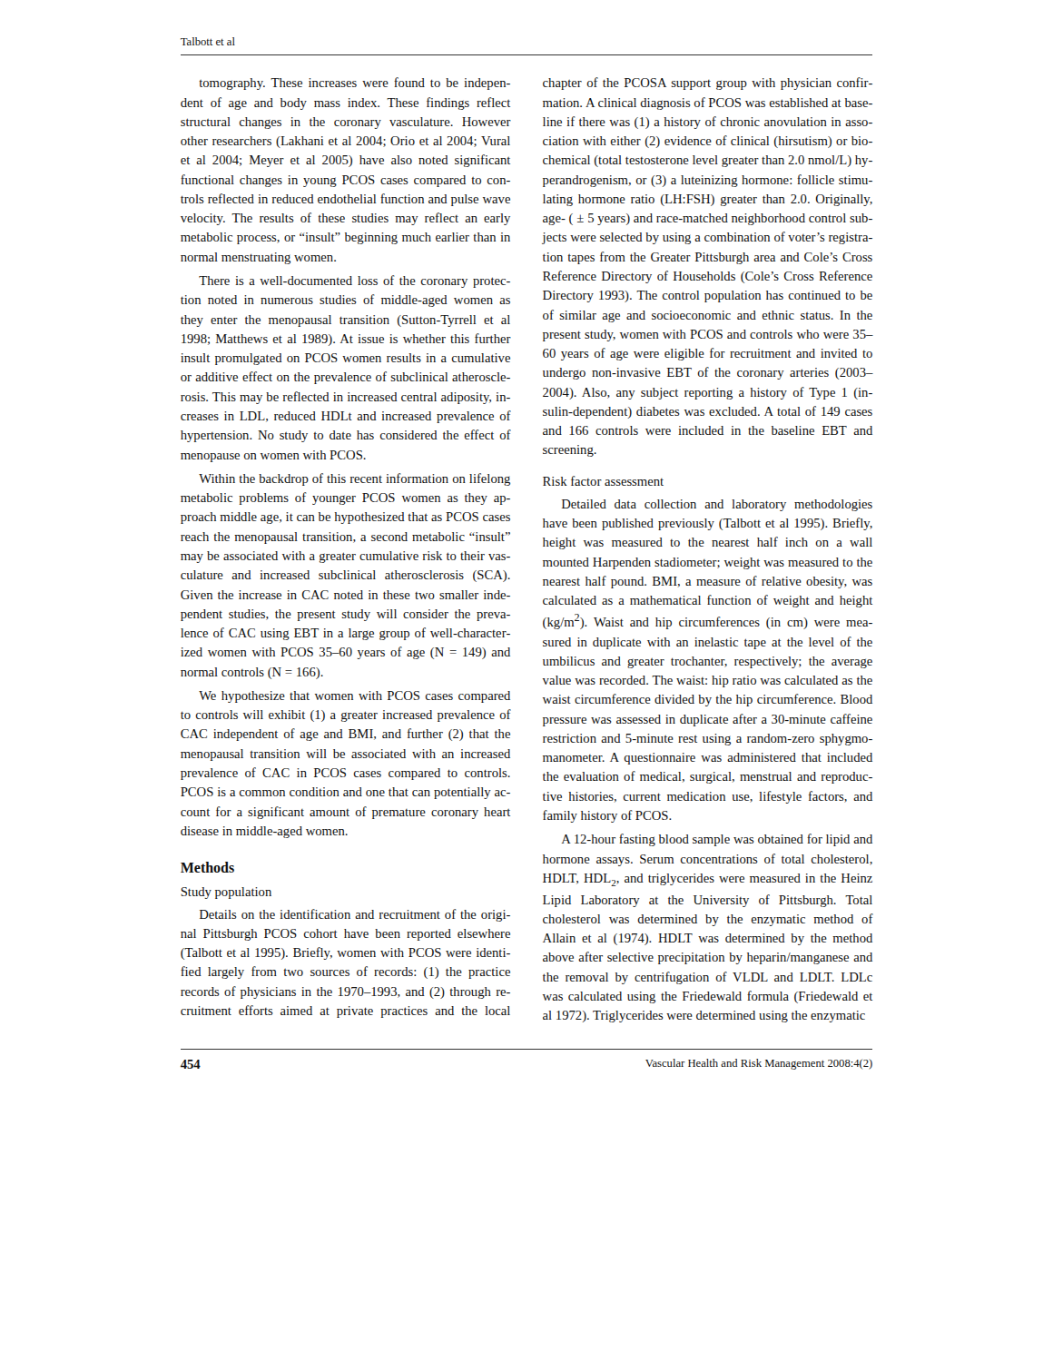Talbott et al
tomography. These increases were found to be independent of age and body mass index. These findings reflect structural changes in the coronary vasculature. However other researchers (Lakhani et al 2004; Orio et al 2004; Vural et al 2004; Meyer et al 2005) have also noted significant functional changes in young PCOS cases compared to controls reflected in reduced endothelial function and pulse wave velocity. The results of these studies may reflect an early metabolic process, or “insult” beginning much earlier than in normal menstruating women.
There is a well-documented loss of the coronary protection noted in numerous studies of middle-aged women as they enter the menopausal transition (Sutton-Tyrrell et al 1998; Matthews et al 1989). At issue is whether this further insult promulgated on PCOS women results in a cumulative or additive effect on the prevalence of subclinical atherosclerosis. This may be reflected in increased central adiposity, increases in LDL, reduced HDLt and increased prevalence of hypertension. No study to date has considered the effect of menopause on women with PCOS.
Within the backdrop of this recent information on lifelong metabolic problems of younger PCOS women as they approach middle age, it can be hypothesized that as PCOS cases reach the menopausal transition, a second metabolic “insult” may be associated with a greater cumulative risk to their vasculature and increased subclinical atherosclerosis (SCA). Given the increase in CAC noted in these two smaller independent studies, the present study will consider the prevalence of CAC using EBT in a large group of well-characterized women with PCOS 35–60 years of age (N = 149) and normal controls (N = 166).
We hypothesize that women with PCOS cases compared to controls will exhibit (1) a greater increased prevalence of CAC independent of age and BMI, and further (2) that the menopausal transition will be associated with an increased prevalence of CAC in PCOS cases compared to controls. PCOS is a common condition and one that can potentially account for a significant amount of premature coronary heart disease in middle-aged women.
Methods
Study population
Details on the identification and recruitment of the original Pittsburgh PCOS cohort have been reported elsewhere (Talbott et al 1995). Briefly, women with PCOS were identified largely from two sources of records: (1) the practice records of physicians in the 1970–1993, and (2) through recruitment efforts aimed at private practices and the local chapter of the PCOSA support group with physician confirmation. A clinical diagnosis of PCOS was established at baseline if there was (1) a history of chronic anovulation in association with either (2) evidence of clinical (hirsutism) or biochemical (total testosterone level greater than 2.0 nmol/L) hyperandrogenism, or (3) a luteinizing hormone: follicle stimulating hormone ratio (LH:FSH) greater than 2.0. Originally, age- ( ± 5 years) and race-matched neighborhood control subjects were selected by using a combination of voter’s registration tapes from the Greater Pittsburgh area and Cole’s Cross Reference Directory of Households (Cole’s Cross Reference Directory 1993). The control population has continued to be of similar age and socioeconomic and ethnic status. In the present study, women with PCOS and controls who were 35–60 years of age were eligible for recruitment and invited to undergo non-invasive EBT of the coronary arteries (2003–2004). Also, any subject reporting a history of Type 1 (insulin-dependent) diabetes was excluded. A total of 149 cases and 166 controls were included in the baseline EBT and screening.
Risk factor assessment
Detailed data collection and laboratory methodologies have been published previously (Talbott et al 1995). Briefly, height was measured to the nearest half inch on a wall mounted Harpenden stadiometer; weight was measured to the nearest half pound. BMI, a measure of relative obesity, was calculated as a mathematical function of weight and height (kg/m2). Waist and hip circumferences (in cm) were measured in duplicate with an inelastic tape at the level of the umbilicus and greater trochanter, respectively; the average value was recorded. The waist: hip ratio was calculated as the waist circumference divided by the hip circumference. Blood pressure was assessed in duplicate after a 30-minute caffeine restriction and 5-minute rest using a random-zero sphygmomanometer. A questionnaire was administered that included the evaluation of medical, surgical, menstrual and reproductive histories, current medication use, lifestyle factors, and family history of PCOS.
A 12-hour fasting blood sample was obtained for lipid and hormone assays. Serum concentrations of total cholesterol, HDLT, HDL2, and triglycerides were measured in the Heinz Lipid Laboratory at the University of Pittsburgh. Total cholesterol was determined by the enzymatic method of Allain et al (1974). HDLT was determined by the method above after selective precipitation by heparin/manganese and the removal by centrifugation of VLDL and LDLT. LDLc was calculated using the Friedewald formula (Friedewald et al 1972). Triglycerides were determined using the enzymatic
454 Vascular Health and Risk Management 2008:4(2)